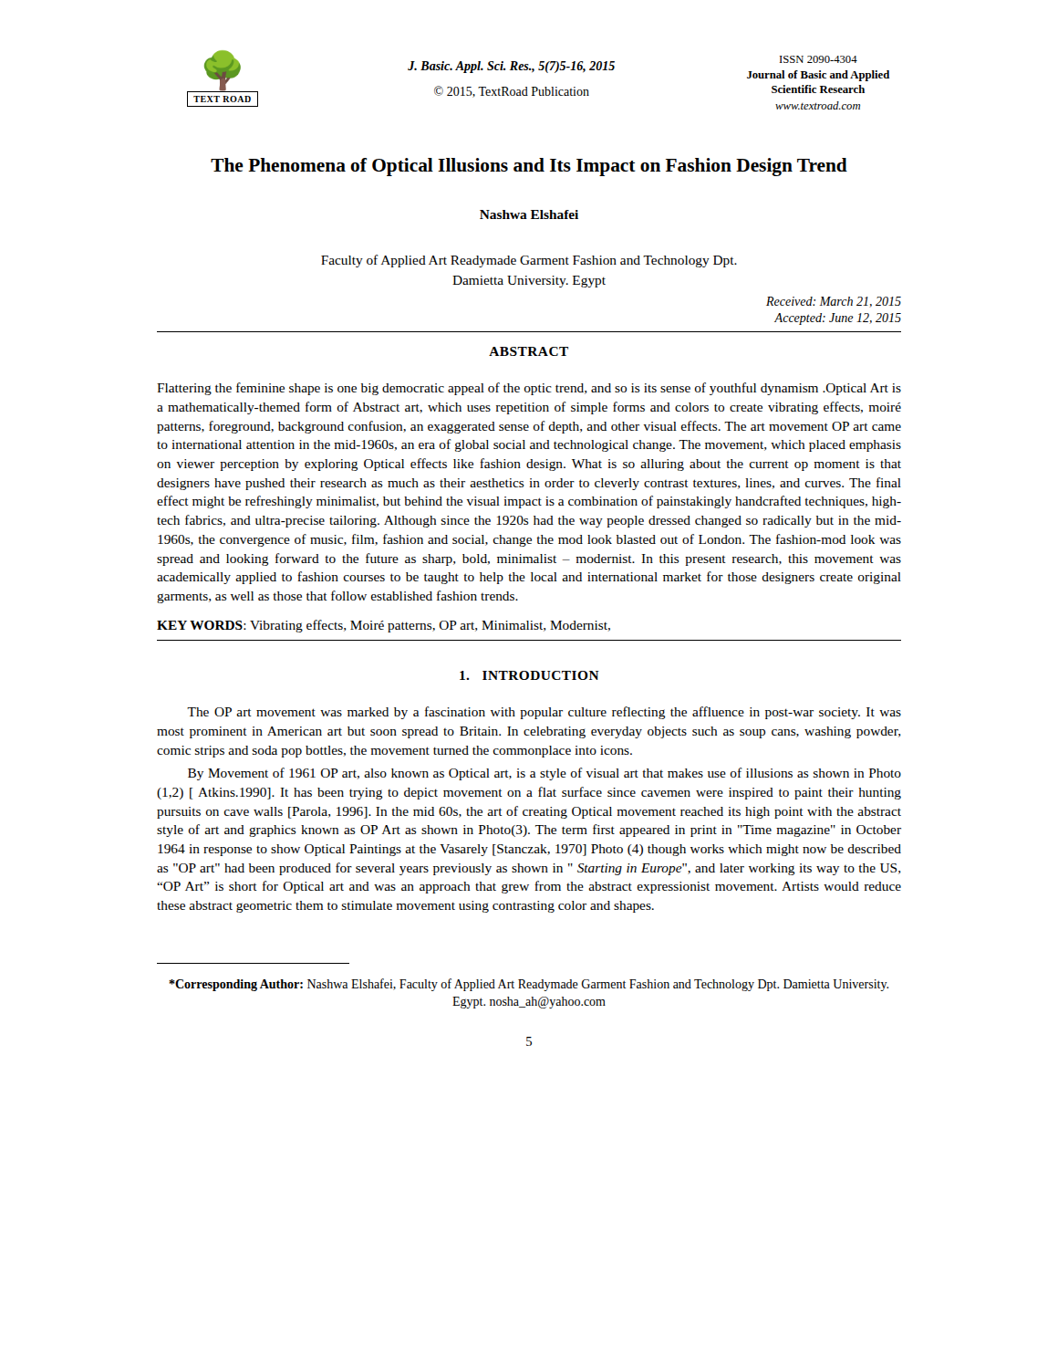🌳 TEXT ROAD
J. Basic. Appl. Sci. Res., 5(7)5-16, 2015
© 2015, TextRoad Publication
ISSN 2090-4304
Journal of Basic and Applied
Scientific Research
www.textroad.com
The Phenomena of Optical Illusions and Its Impact on Fashion Design Trend
Nashwa Elshafei
Faculty of Applied Art Readymade Garment Fashion and Technology Dpt.
Damietta University. Egypt
Received: March 21, 2015
Accepted: June 12, 2015
ABSTRACT
Flattering the feminine shape is one big democratic appeal of the optic trend, and so is its sense of youthful dynamism .Optical Art is a mathematically-themed form of Abstract art, which uses repetition of simple forms and colors to create vibrating effects, moiré patterns, foreground, background confusion, an exaggerated sense of depth, and other visual effects. The art movement OP art came to international attention in the mid-1960s, an era of global social and technological change. The movement, which placed emphasis on viewer perception by exploring Optical effects like fashion design. What is so alluring about the current op moment is that designers have pushed their research as much as their aesthetics in order to cleverly contrast textures, lines, and curves. The final effect might be refreshingly minimalist, but behind the visual impact is a combination of painstakingly handcrafted techniques, high-tech fabrics, and ultra-precise tailoring. Although since the 1920s had the way people dressed changed so radically but in the mid-1960s, the convergence of music, film, fashion and social, change the mod look blasted out of London. The fashion-mod look was spread and looking forward to the future as sharp, bold, minimalist – modernist. In this present research, this movement was academically applied to fashion courses to be taught to help the local and international market for those designers create original garments, as well as those that follow established fashion trends.
KEY WORDS: Vibrating effects, Moiré patterns, OP art, Minimalist, Modernist,
1. INTRODUCTION
The OP art movement was marked by a fascination with popular culture reflecting the affluence in post-war society. It was most prominent in American art but soon spread to Britain. In celebrating everyday objects such as soup cans, washing powder, comic strips and soda pop bottles, the movement turned the commonplace into icons.
By Movement of 1961 OP art, also known as Optical art, is a style of visual art that makes use of illusions as shown in Photo (1,2) [ Atkins.1990]. It has been trying to depict movement on a flat surface since cavemen were inspired to paint their hunting pursuits on cave walls [Parola, 1996]. In the mid 60s, the art of creating Optical movement reached its high point with the abstract style of art and graphics known as OP Art as shown in Photo(3). The term first appeared in print in "Time magazine" in October 1964 in response to show Optical Paintings at the Vasarely [Stanczak, 1970] Photo (4) though works which might now be described as "OP art" had been produced for several years previously as shown in " Starting in Europe", and later working its way to the US, “OP Art” is short for Optical art and was an approach that grew from the abstract expressionist movement. Artists would reduce these abstract geometric them to stimulate movement using contrasting color and shapes.
*Corresponding Author: Nashwa Elshafei, Faculty of Applied Art Readymade Garment Fashion and Technology Dpt. Damietta University. Egypt. nosha_ah@yahoo.com
5